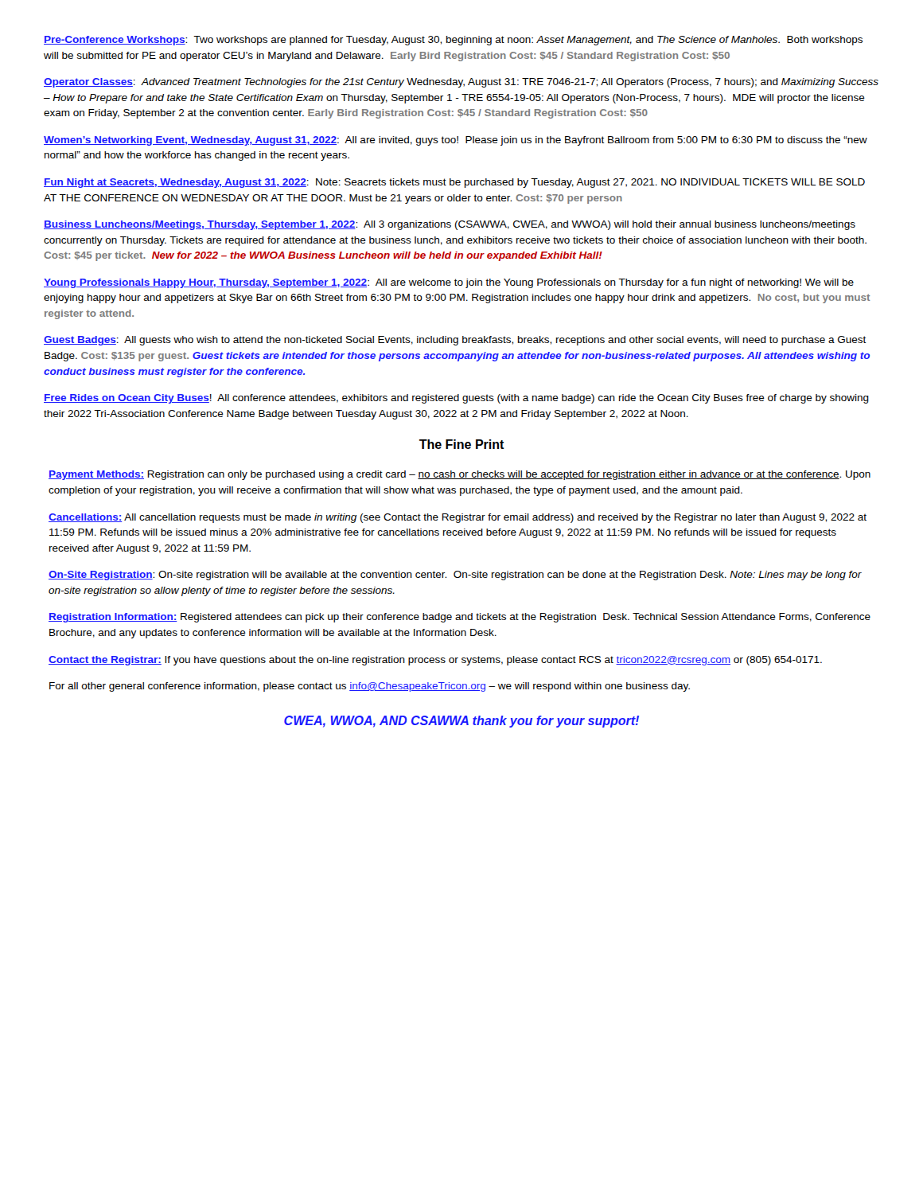Pre-Conference Workshops: Two workshops are planned for Tuesday, August 30, beginning at noon: Asset Management, and The Science of Manholes. Both workshops will be submitted for PE and operator CEU’s in Maryland and Delaware. Early Bird Registration Cost: $45 / Standard Registration Cost: $50
Operator Classes: Advanced Treatment Technologies for the 21st Century Wednesday, August 31: TRE 7046-21-7; All Operators (Process, 7 hours); and Maximizing Success – How to Prepare for and take the State Certification Exam on Thursday, September 1 - TRE 6554-19-05: All Operators (Non-Process, 7 hours). MDE will proctor the license exam on Friday, September 2 at the convention center. Early Bird Registration Cost: $45 / Standard Registration Cost: $50
Women’s Networking Event, Wednesday, August 31, 2022: All are invited, guys too! Please join us in the Bayfront Ballroom from 5:00 PM to 6:30 PM to discuss the “new normal” and how the workforce has changed in the recent years.
Fun Night at Seacrets, Wednesday, August 31, 2022: Note: Seacrets tickets must be purchased by Tuesday, August 27, 2021. NO INDIVIDUAL TICKETS WILL BE SOLD AT THE CONFERENCE ON WEDNESDAY OR AT THE DOOR. Must be 21 years or older to enter. Cost: $70 per person
Business Luncheons/Meetings, Thursday, September 1, 2022: All 3 organizations (CSAWWA, CWEA, and WWOA) will hold their annual business luncheons/meetings concurrently on Thursday. Tickets are required for attendance at the business lunch, and exhibitors receive two tickets to their choice of association luncheon with their booth. Cost: $45 per ticket. New for 2022 – the WWOA Business Luncheon will be held in our expanded Exhibit Hall!
Young Professionals Happy Hour, Thursday, September 1, 2022: All are welcome to join the Young Professionals on Thursday for a fun night of networking! We will be enjoying happy hour and appetizers at Skye Bar on 66th Street from 6:30 PM to 9:00 PM. Registration includes one happy hour drink and appetizers. No cost, but you must register to attend.
Guest Badges: All guests who wish to attend the non-ticketed Social Events, including breakfasts, breaks, receptions and other social events, will need to purchase a Guest Badge. Cost: $135 per guest. Guest tickets are intended for those persons accompanying an attendee for non-business-related purposes. All attendees wishing to conduct business must register for the conference.
Free Rides on Ocean City Buses! All conference attendees, exhibitors and registered guests (with a name badge) can ride the Ocean City Buses free of charge by showing their 2022 Tri-Association Conference Name Badge between Tuesday August 30, 2022 at 2 PM and Friday September 2, 2022 at Noon.
The Fine Print
Payment Methods: Registration can only be purchased using a credit card – no cash or checks will be accepted for registration either in advance or at the conference. Upon completion of your registration, you will receive a confirmation that will show what was purchased, the type of payment used, and the amount paid.
Cancellations: All cancellation requests must be made in writing (see Contact the Registrar for email address) and received by the Registrar no later than August 9, 2022 at 11:59 PM. Refunds will be issued minus a 20% administrative fee for cancellations received before August 9, 2022 at 11:59 PM. No refunds will be issued for requests received after August 9, 2022 at 11:59 PM.
On-Site Registration: On-site registration will be available at the convention center. On-site registration can be done at the Registration Desk. Note: Lines may be long for on-site registration so allow plenty of time to register before the sessions.
Registration Information: Registered attendees can pick up their conference badge and tickets at the Registration Desk. Technical Session Attendance Forms, Conference Brochure, and any updates to conference information will be available at the Information Desk.
Contact the Registrar: If you have questions about the on-line registration process or systems, please contact RCS at tricon2022@rcsreg.com or (805) 654-0171.
For all other general conference information, please contact us info@ChesapeakeTricon.org – we will respond within one business day.
CWEA, WWOA, AND CSAWWA thank you for your support!